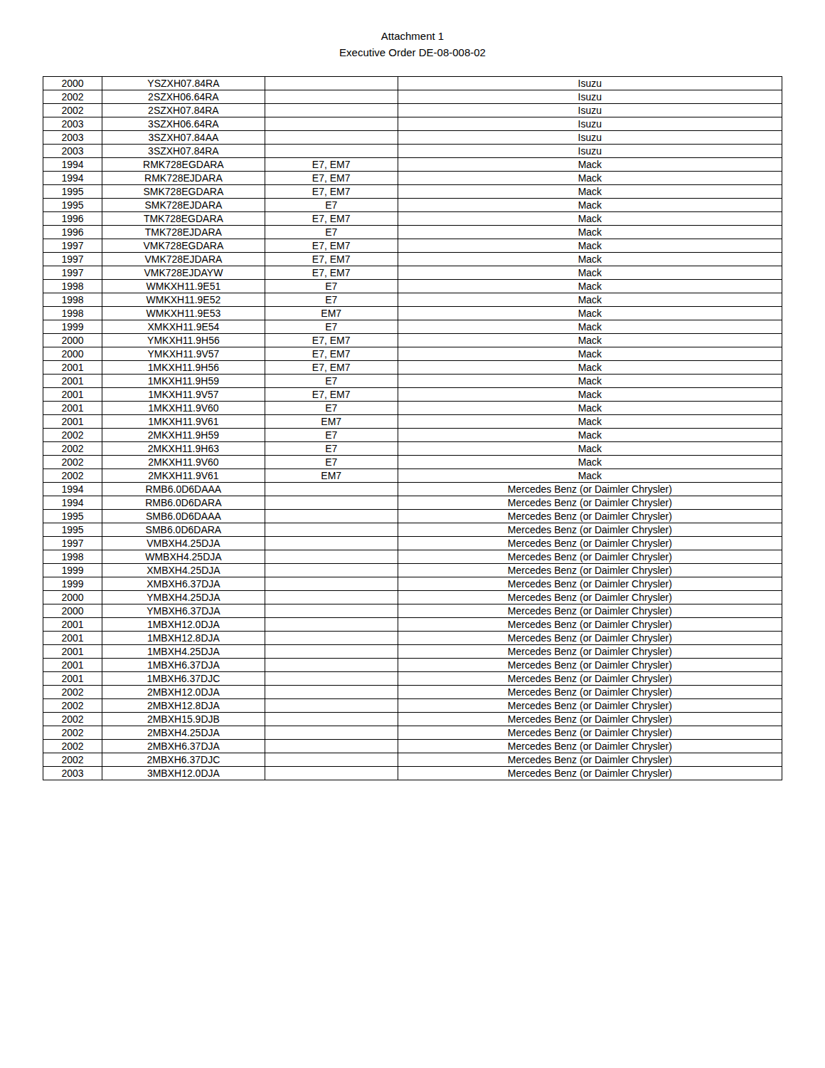Attachment 1
Executive Order DE-08-008-02
| 2000 | YSZXH07.84RA | | Isuzu |
| 2002 | 2SZXH06.64RA | | Isuzu |
| 2002 | 2SZXH07.84RA | | Isuzu |
| 2003 | 3SZXH06.64RA | | Isuzu |
| 2003 | 3SZXH07.84AA | | Isuzu |
| 2003 | 3SZXH07.84RA | | Isuzu |
| 1994 | RMK728EGDARA | E7, EM7 | Mack |
| 1994 | RMK728EJDARA | E7, EM7 | Mack |
| 1995 | SMK728EGDARA | E7, EM7 | Mack |
| 1995 | SMK728EJDARA | E7 | Mack |
| 1996 | TMK728EGDARA | E7, EM7 | Mack |
| 1996 | TMK728EJDARA | E7 | Mack |
| 1997 | VMK728EGDARA | E7, EM7 | Mack |
| 1997 | VMK728EJDARA | E7, EM7 | Mack |
| 1997 | VMK728EJDAYW | E7, EM7 | Mack |
| 1998 | WMKXH11.9E51 | E7 | Mack |
| 1998 | WMKXH11.9E52 | E7 | Mack |
| 1998 | WMKXH11.9E53 | EM7 | Mack |
| 1999 | XMKXH11.9E54 | E7 | Mack |
| 2000 | YMKXH11.9H56 | E7, EM7 | Mack |
| 2000 | YMKXH11.9V57 | E7, EM7 | Mack |
| 2001 | 1MKXH11.9H56 | E7, EM7 | Mack |
| 2001 | 1MKXH11.9H59 | E7 | Mack |
| 2001 | 1MKXH11.9V57 | E7, EM7 | Mack |
| 2001 | 1MKXH11.9V60 | E7 | Mack |
| 2001 | 1MKXH11.9V61 | EM7 | Mack |
| 2002 | 2MKXH11.9H59 | E7 | Mack |
| 2002 | 2MKXH11.9H63 | E7 | Mack |
| 2002 | 2MKXH11.9V60 | E7 | Mack |
| 2002 | 2MKXH11.9V61 | EM7 | Mack |
| 1994 | RMB6.0D6DAAA | | Mercedes Benz (or Daimler Chrysler) |
| 1994 | RMB6.0D6DARA | | Mercedes Benz (or Daimler Chrysler) |
| 1995 | SMB6.0D6DAAA | | Mercedes Benz (or Daimler Chrysler) |
| 1995 | SMB6.0D6DARA | | Mercedes Benz (or Daimler Chrysler) |
| 1997 | VMBXH4.25DJA | | Mercedes Benz (or Daimler Chrysler) |
| 1998 | WMBXH4.25DJA | | Mercedes Benz (or Daimler Chrysler) |
| 1999 | XMBXH4.25DJA | | Mercedes Benz (or Daimler Chrysler) |
| 1999 | XMBXH6.37DJA | | Mercedes Benz (or Daimler Chrysler) |
| 2000 | YMBXH4.25DJA | | Mercedes Benz (or Daimler Chrysler) |
| 2000 | YMBXH6.37DJA | | Mercedes Benz (or Daimler Chrysler) |
| 2001 | 1MBXH12.0DJA | | Mercedes Benz (or Daimler Chrysler) |
| 2001 | 1MBXH12.8DJA | | Mercedes Benz (or Daimler Chrysler) |
| 2001 | 1MBXH4.25DJA | | Mercedes Benz (or Daimler Chrysler) |
| 2001 | 1MBXH6.37DJA | | Mercedes Benz (or Daimler Chrysler) |
| 2001 | 1MBXH6.37DJC | | Mercedes Benz (or Daimler Chrysler) |
| 2002 | 2MBXH12.0DJA | | Mercedes Benz (or Daimler Chrysler) |
| 2002 | 2MBXH12.8DJA | | Mercedes Benz (or Daimler Chrysler) |
| 2002 | 2MBXH15.9DJB | | Mercedes Benz (or Daimler Chrysler) |
| 2002 | 2MBXH4.25DJA | | Mercedes Benz (or Daimler Chrysler) |
| 2002 | 2MBXH6.37DJA | | Mercedes Benz (or Daimler Chrysler) |
| 2002 | 2MBXH6.37DJC | | Mercedes Benz (or Daimler Chrysler) |
| 2003 | 3MBXH12.0DJA | | Mercedes Benz (or Daimler Chrysler) |